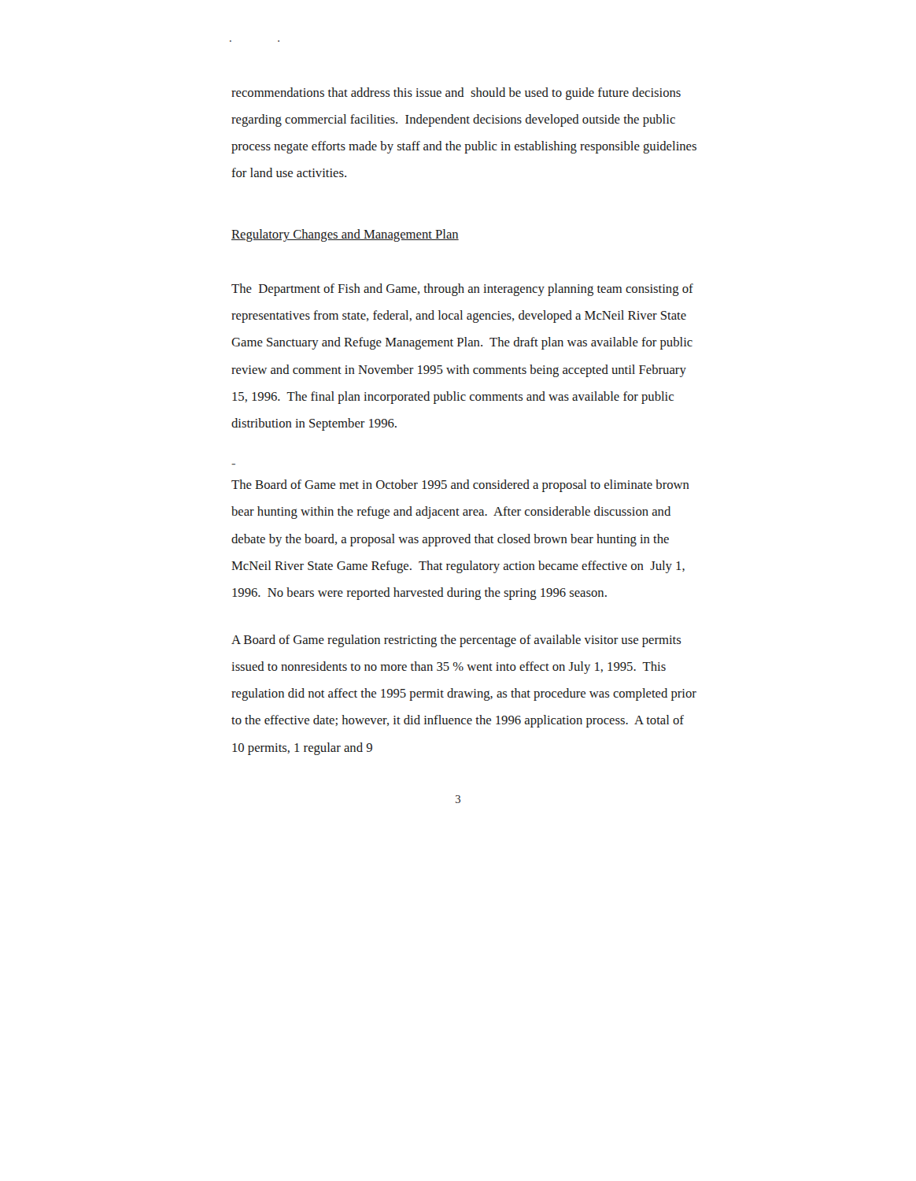. .
recommendations that address this issue and should be used to guide future decisions regarding commercial facilities. Independent decisions developed outside the public process negate efforts made by staff and the public in establishing responsible guidelines for land use activities.
Regulatory Changes and Management Plan
The Department of Fish and Game, through an interagency planning team consisting of representatives from state, federal, and local agencies, developed a McNeil River State Game Sanctuary and Refuge Management Plan. The draft plan was available for public review and comment in November 1995 with comments being accepted until February 15, 1996. The final plan incorporated public comments and was available for public distribution in September 1996.
-
The Board of Game met in October 1995 and considered a proposal to eliminate brown bear hunting within the refuge and adjacent area. After considerable discussion and debate by the board, a proposal was approved that closed brown bear hunting in the McNeil River State Game Refuge. That regulatory action became effective on July 1, 1996. No bears were reported harvested during the spring 1996 season.
A Board of Game regulation restricting the percentage of available visitor use permits issued to nonresidents to no more than 35 % went into effect on July 1, 1995. This regulation did not affect the 1995 permit drawing, as that procedure was completed prior to the effective date; however, it did influence the 1996 application process. A total of 10 permits, 1 regular and 9
3